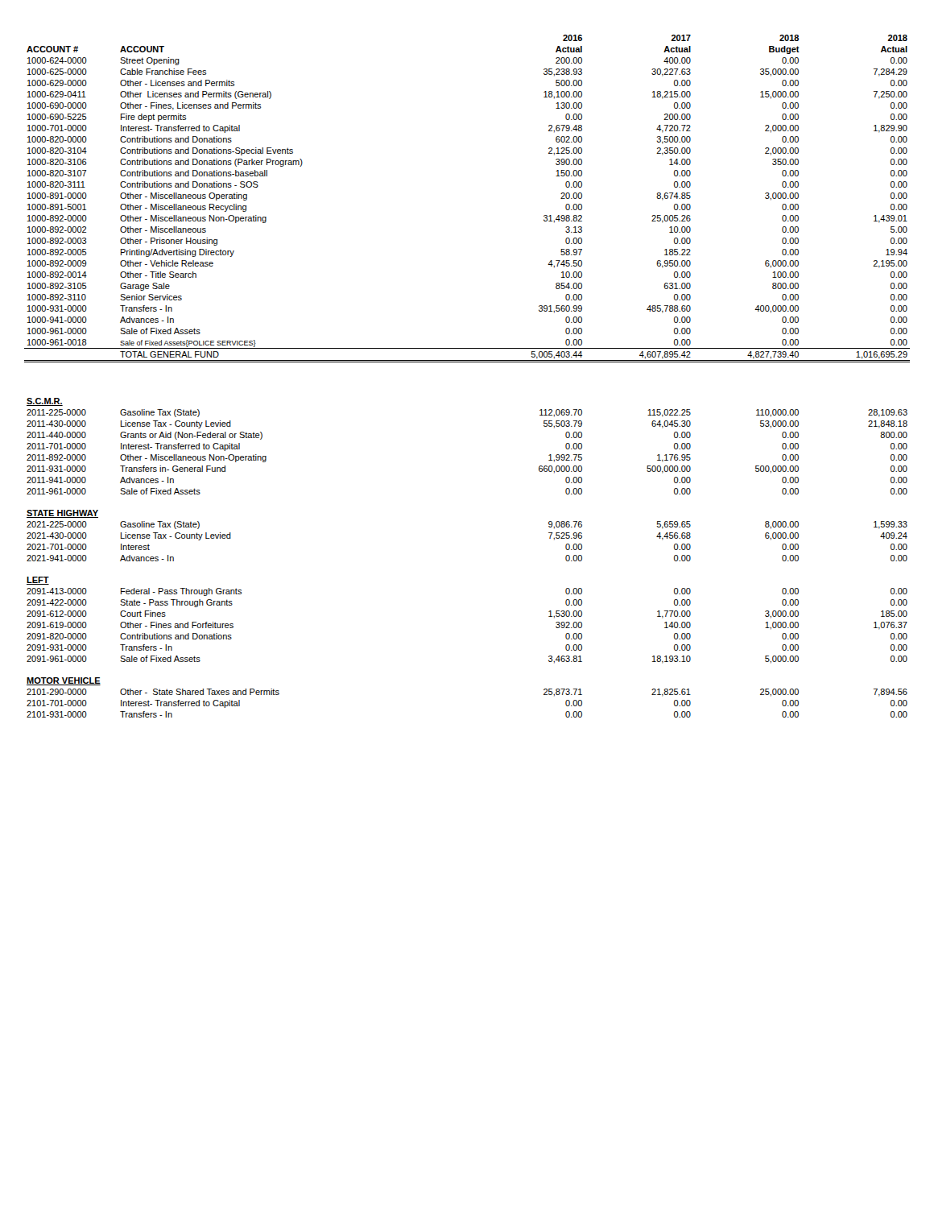| | | 2016 | 2017 | 2018 | 2018 |
| --- | --- | --- | --- | --- | --- |
| ACCOUNT # | ACCOUNT | Actual | Actual | Budget | Actual |
| 1000-624-0000 | Street Opening | 200.00 | 400.00 | 0.00 | 0.00 |
| 1000-625-0000 | Cable Franchise Fees | 35,238.93 | 30,227.63 | 35,000.00 | 7,284.29 |
| 1000-629-0000 | Other - Licenses and Permits | 500.00 | 0.00 | 0.00 | 0.00 |
| 1000-629-0411 | Other Licenses and Permits (General) | 18,100.00 | 18,215.00 | 15,000.00 | 7,250.00 |
| 1000-690-0000 | Other - Fines, Licenses and Permits | 130.00 | 0.00 | 0.00 | 0.00 |
| 1000-690-5225 | Fire dept permits | 0.00 | 200.00 | 0.00 | 0.00 |
| 1000-701-0000 | Interest- Transferred to Capital | 2,679.48 | 4,720.72 | 2,000.00 | 1,829.90 |
| 1000-820-0000 | Contributions and Donations | 602.00 | 3,500.00 | 0.00 | 0.00 |
| 1000-820-3104 | Contributions and Donations-Special Events | 2,125.00 | 2,350.00 | 2,000.00 | 0.00 |
| 1000-820-3106 | Contributions and Donations (Parker Program) | 390.00 | 14.00 | 350.00 | 0.00 |
| 1000-820-3107 | Contributions and Donations-baseball | 150.00 | 0.00 | 0.00 | 0.00 |
| 1000-820-3111 | Contributions and Donations - SOS | 0.00 | 0.00 | 0.00 | 0.00 |
| 1000-891-0000 | Other - Miscellaneous Operating | 20.00 | 8,674.85 | 3,000.00 | 0.00 |
| 1000-891-5001 | Other - Miscellaneous Recycling | 0.00 | 0.00 | 0.00 | 0.00 |
| 1000-892-0000 | Other - Miscellaneous Non-Operating | 31,498.82 | 25,005.26 | 0.00 | 1,439.01 |
| 1000-892-0002 | Other - Miscellaneous | 3.13 | 10.00 | 0.00 | 5.00 |
| 1000-892-0003 | Other - Prisoner Housing | 0.00 | 0.00 | 0.00 | 0.00 |
| 1000-892-0005 | Printing/Advertising Directory | 58.97 | 185.22 | 0.00 | 19.94 |
| 1000-892-0009 | Other - Vehicle Release | 4,745.50 | 6,950.00 | 6,000.00 | 2,195.00 |
| 1000-892-0014 | Other - Title Search | 10.00 | 0.00 | 100.00 | 0.00 |
| 1000-892-3105 | Garage Sale | 854.00 | 631.00 | 800.00 | 0.00 |
| 1000-892-3110 | Senior Services | 0.00 | 0.00 | 0.00 | 0.00 |
| 1000-931-0000 | Transfers - In | 391,560.99 | 485,788.60 | 400,000.00 | 0.00 |
| 1000-941-0000 | Advances - In | 0.00 | 0.00 | 0.00 | 0.00 |
| 1000-961-0000 | Sale of Fixed Assets | 0.00 | 0.00 | 0.00 | 0.00 |
| 1000-961-0018 | Sale of Fixed Assets{POLICE SERVICES} | 0.00 | 0.00 | 0.00 | 0.00 |
| | TOTAL GENERAL FUND | 5,005,403.44 | 4,607,895.42 | 4,827,739.40 | 1,016,695.29 |
| S.C.M.R. |
| 2011-225-0000 | Gasoline Tax (State) | 112,069.70 | 115,022.25 | 110,000.00 | 28,109.63 |
| 2011-430-0000 | License Tax - County Levied | 55,503.79 | 64,045.30 | 53,000.00 | 21,848.18 |
| 2011-440-0000 | Grants or Aid (Non-Federal or State) | 0.00 | 0.00 | 0.00 | 800.00 |
| 2011-701-0000 | Interest- Transferred to Capital | 0.00 | 0.00 | 0.00 | 0.00 |
| 2011-892-0000 | Other - Miscellaneous Non-Operating | 1,992.75 | 1,176.95 | 0.00 | 0.00 |
| 2011-931-0000 | Transfers in- General Fund | 660,000.00 | 500,000.00 | 500,000.00 | 0.00 |
| 2011-941-0000 | Advances - In | 0.00 | 0.00 | 0.00 | 0.00 |
| 2011-961-0000 | Sale of Fixed Assets | 0.00 | 0.00 | 0.00 | 0.00 |
| STATE HIGHWAY |
| 2021-225-0000 | Gasoline Tax (State) | 9,086.76 | 5,659.65 | 8,000.00 | 1,599.33 |
| 2021-430-0000 | License Tax - County Levied | 7,525.96 | 4,456.68 | 6,000.00 | 409.24 |
| 2021-701-0000 | Interest | 0.00 | 0.00 | 0.00 | 0.00 |
| 2021-941-0000 | Advances - In | 0.00 | 0.00 | 0.00 | 0.00 |
| LEFT |
| 2091-413-0000 | Federal - Pass Through Grants | 0.00 | 0.00 | 0.00 | 0.00 |
| 2091-422-0000 | State - Pass Through Grants | 0.00 | 0.00 | 0.00 | 0.00 |
| 2091-612-0000 | Court Fines | 1,530.00 | 1,770.00 | 3,000.00 | 185.00 |
| 2091-619-0000 | Other - Fines and Forfeitures | 392.00 | 140.00 | 1,000.00 | 1,076.37 |
| 2091-820-0000 | Contributions and Donations | 0.00 | 0.00 | 0.00 | 0.00 |
| 2091-931-0000 | Transfers - In | 0.00 | 0.00 | 0.00 | 0.00 |
| 2091-961-0000 | Sale of Fixed Assets | 3,463.81 | 18,193.10 | 5,000.00 | 0.00 |
| MOTOR VEHICLE |
| 2101-290-0000 | Other - State Shared Taxes and Permits | 25,873.71 | 21,825.61 | 25,000.00 | 7,894.56 |
| 2101-701-0000 | Interest- Transferred to Capital | 0.00 | 0.00 | 0.00 | 0.00 |
| 2101-931-0000 | Transfers - In | 0.00 | 0.00 | 0.00 | 0.00 |